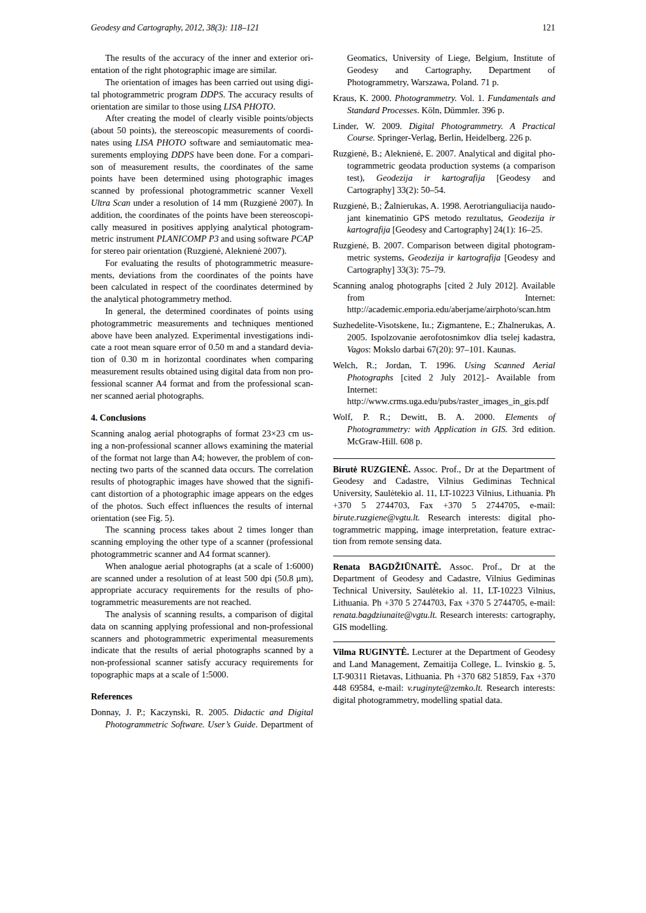Geodesy and Cartography, 2012, 38(3): 118–121 121
The results of the accuracy of the inner and exterior orientation of the right photographic image are similar.
The orientation of images has been carried out using digital photogrammetric program DDPS. The accuracy results of orientation are similar to those using LISA PHOTO.
After creating the model of clearly visible points/objects (about 50 points), the stereoscopic measurements of coordinates using LISA PHOTO software and semiautomatic measurements employing DDPS have been done. For a comparison of measurement results, the coordinates of the same points have been determined using photographic images scanned by professional photogrammetric scanner Vexell Ultra Scan under a resolution of 14 mm (Ruzgienė 2007). In addition, the coordinates of the points have been stereoscopically measured in positives applying analytical photogrammetric instrument PLANICOMP P3 and using software PCAP for stereo pair orientation (Ruzgienė, Aleknienė 2007).
For evaluating the results of photogrammetric measurements, deviations from the coordinates of the points have been calculated in respect of the coordinates determined by the analytical photogrammetry method.
In general, the determined coordinates of points using photogrammetric measurements and techniques mentioned above have been analyzed. Experimental investigations indicate a root mean square error of 0.50 m and a standard deviation of 0.30 m in horizontal coordinates when comparing measurement results obtained using digital data from non professional scanner A4 format and from the professional scanner scanned aerial photographs.
4. Conclusions
Scanning analog aerial photographs of format 23×23 cm using a non-professional scanner allows examining the material of the format not large than A4; however, the problem of connecting two parts of the scanned data occurs. The correlation results of photographic images have showed that the significant distortion of a photographic image appears on the edges of the photos. Such effect influences the results of internal orientation (see Fig. 5).
The scanning process takes about 2 times longer than scanning employing the other type of a scanner (professional photogrammetric scanner and A4 format scanner).
When analogue aerial photographs (at a scale of 1:6000) are scanned under a resolution of at least 500 dpi (50.8 μm), appropriate accuracy requirements for the results of photogrammetric measurements are not reached.
The analysis of scanning results, a comparison of digital data on scanning applying professional and non-professional scanners and photogrammetric experimental measurements indicate that the results of aerial photographs scanned by a non-professional scanner satisfy accuracy requirements for topographic maps at a scale of 1:5000.
References
Donnay, J. P.; Kaczynski, R. 2005. Didactic and Digital Photogrammetric Software. User’s Guide. Department of Geomatics, University of Liege, Belgium, Institute of Geodesy and Cartography, Department of Photogrammetry, Warszawa, Poland. 71 p.
Kraus, K. 2000. Photogrammetry. Vol. 1. Fundamentals and Standard Processes. Köln, Dümmler. 396 p.
Linder, W. 2009. Digital Photogrammetry. A Practical Course. Springer-Verlag, Berlin, Heidelberg. 226 p.
Ruzgienė, B.; Aleknienė, E. 2007. Analytical and digital photogrammetric geodata production systems (a comparison test), Geodezija ir kartografija [Geodesy and Cartography] 33(2): 50–54.
Ruzgienė, B.; Žalnierukas, A. 1998. Aerotrianguliacija naudojant kinematinio GPS metodo rezultatus, Geodezija ir kartografija [Geodesy and Cartography] 24(1): 16–25.
Ruzgienė, B. 2007. Comparison between digital photogrammetric systems, Geodezija ir kartografija [Geodesy and Cartography] 33(3): 75–79.
Scanning analog photographs [cited 2 July 2012]. Available from Internet: http://academic.emporia.edu/aberjame/airphoto/scan.htm
Suzhedelite-Visotskene, Iu.; Zigmantene, E.; Zhalnerukas, A. 2005. Ispolzovanie aerofotosnimkov dlia tselej kadastra, Vagos: Mokslo darbai 67(20): 97–101. Kaunas.
Welch, R.; Jordan, T. 1996. Using Scanned Aerial Photographs [cited 2 July 2012].- Available from Internet: http://www.crms.uga.edu/pubs/raster_images_in_gis.pdf
Wolf, P. R.; Dewitt, B. A. 2000. Elements of Photogrammetry: with Application in GIS. 3rd edition. McGraw-Hill. 608 p.
Birutė RUZGIENĖ. Assoc. Prof., Dr at the Department of Geodesy and Cadastre, Vilnius Gediminas Technical University, Saulėtekio al. 11, LT-10223 Vilnius, Lithuania. Ph +370 5 2744703, Fax +370 5 2744705, e-mail: birute.ruzgiene@vgtu.lt. Research interests: digital photogrammetric mapping, image interpretation, feature extraction from remote sensing data.
Renata BAGDŽIŪNAITĖ. Assoc. Prof., Dr at the Department of Geodesy and Cadastre, Vilnius Gediminas Technical University, Saulėtekio al. 11, LT-10223 Vilnius, Lithuania. Ph +370 5 2744703, Fax +370 5 2744705, e-mail: renata.bagdziunaite@vgtu.lt. Research interests: cartography, GIS modelling.
Vilma RUGINYTĖ. Lecturer at the Department of Geodesy and Land Management, Zemaitija College, L. Ivinskio g. 5, LT-90311 Rietavas, Lithuania. Ph +370 682 51859, Fax +370 448 69584, e-mail: v.ruginyte@zemko.lt. Research interests: digital photogrammetry, modelling spatial data.